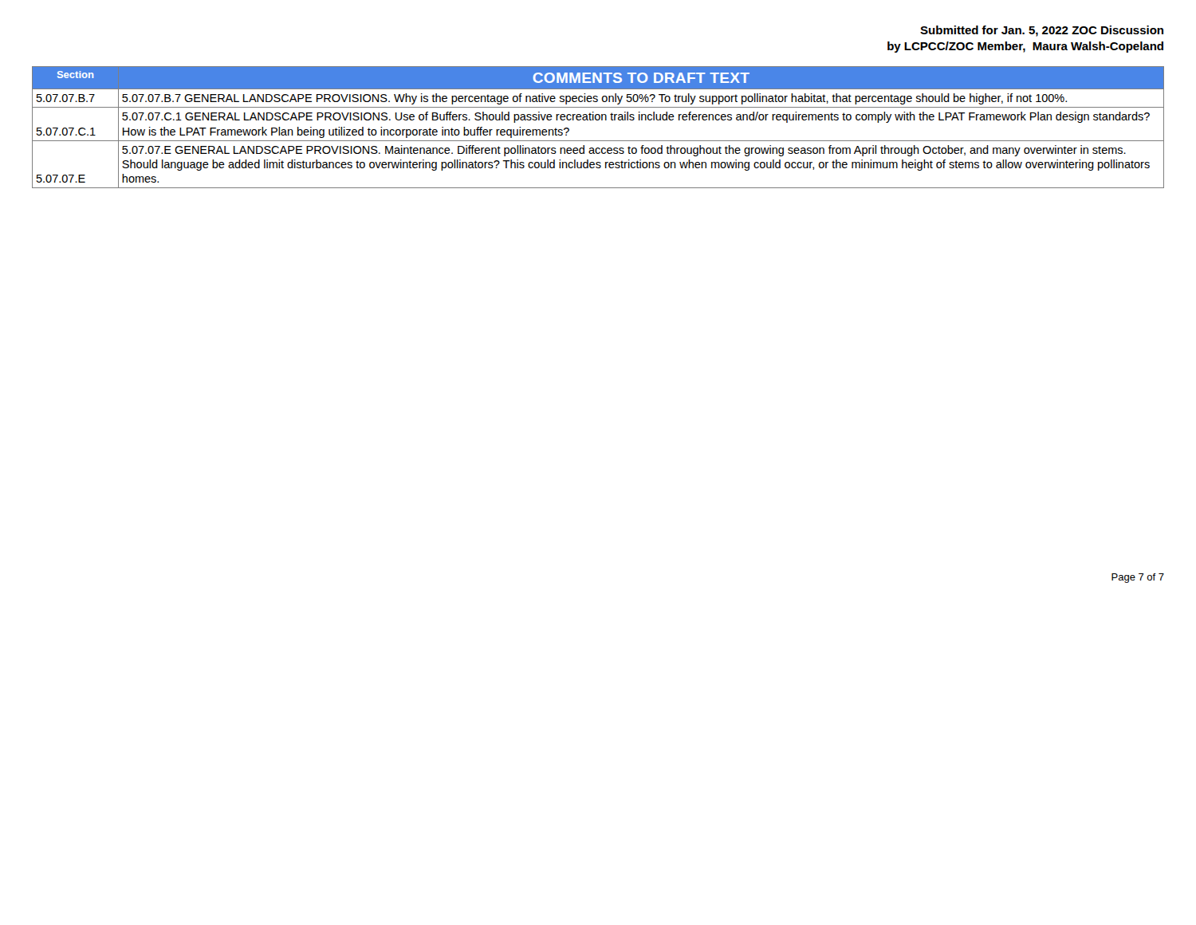Submitted for Jan. 5, 2022 ZOC Discussion
by LCPCC/ZOC Member, Maura Walsh-Copeland
| Section | COMMENTS TO DRAFT TEXT |
| --- | --- |
| 5.07.07.B.7 | 5.07.07.B.7 GENERAL LANDSCAPE PROVISIONS. Why is the percentage of native species only 50%? To truly support pollinator habitat, that percentage should be higher, if not 100%. |
| 5.07.07.C.1 | 5.07.07.C.1 GENERAL LANDSCAPE PROVISIONS. Use of Buffers. Should passive recreation trails include references and/or requirements to comply with the LPAT Framework Plan design standards? How is the LPAT Framework Plan being utilized to incorporate into buffer requirements? |
| 5.07.07.E | 5.07.07.E GENERAL LANDSCAPE PROVISIONS. Maintenance. Different pollinators need access to food throughout the growing season from April through October, and many overwinter in stems. Should language be added limit disturbances to overwintering pollinators? This could includes restrictions on when mowing could occur, or the minimum height of stems to allow overwintering pollinators homes. |
Page 7 of 7